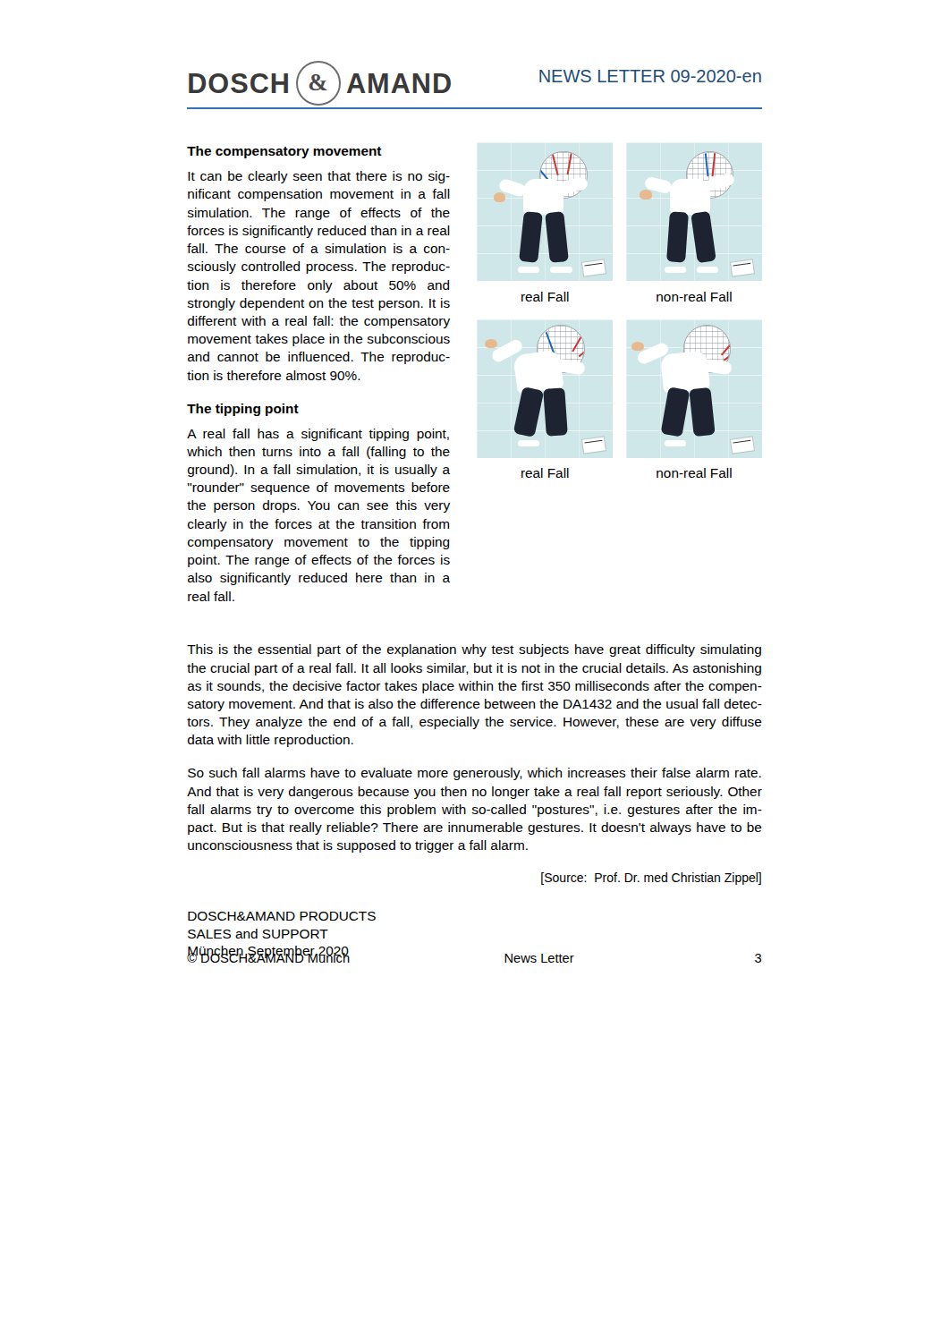DOSCH AMAND
NEWS LETTER 09-2020-en
The compensatory movement
It can be clearly seen that there is no significant compensation movement in a fall simulation. The range of effects of the forces is significantly reduced than in a real fall. The course of a simulation is a consciously controlled process. The reproduction is therefore only about 50% and strongly dependent on the test person. It is different with a real fall: the compensatory movement takes place in the subconscious and cannot be influenced. The reproduction is therefore almost 90%.
The tipping point
A real fall has a significant tipping point, which then turns into a fall (falling to the ground). In a fall simulation, it is usually a "rounder" sequence of movements before the person drops. You can see this very clearly in the forces at the transition from compensatory movement to the tipping point. The range of effects of the forces is also significantly reduced here than in a real fall.
real Fall
non-real Fall
real Fall
non-real Fall
This is the essential part of the explanation why test subjects have great difficulty simulating the crucial part of a real fall. It all looks similar, but it is not in the crucial details. As astonishing as it sounds, the decisive factor takes place within the first 350 milliseconds after the compensatory movement. And that is also the difference between the DA1432 and the usual fall detectors. They analyze the end of a fall, especially the service. However, these are very diffuse data with little reproduction.
So such fall alarms have to evaluate more generously, which increases their false alarm rate. And that is very dangerous because you then no longer take a real fall report seriously. Other fall alarms try to overcome this problem with so-called "postures", i.e. gestures after the impact. But is that really reliable? There are innumerable gestures. It doesn't always have to be unconsciousness that is supposed to trigger a fall alarm.
[Source: Prof. Dr. med Christian Zippel]
DOSCH&AMAND PRODUCTS
SALES and SUPPORT
München September 2020
© DOSCH&AMAND Munich
News Letter
3